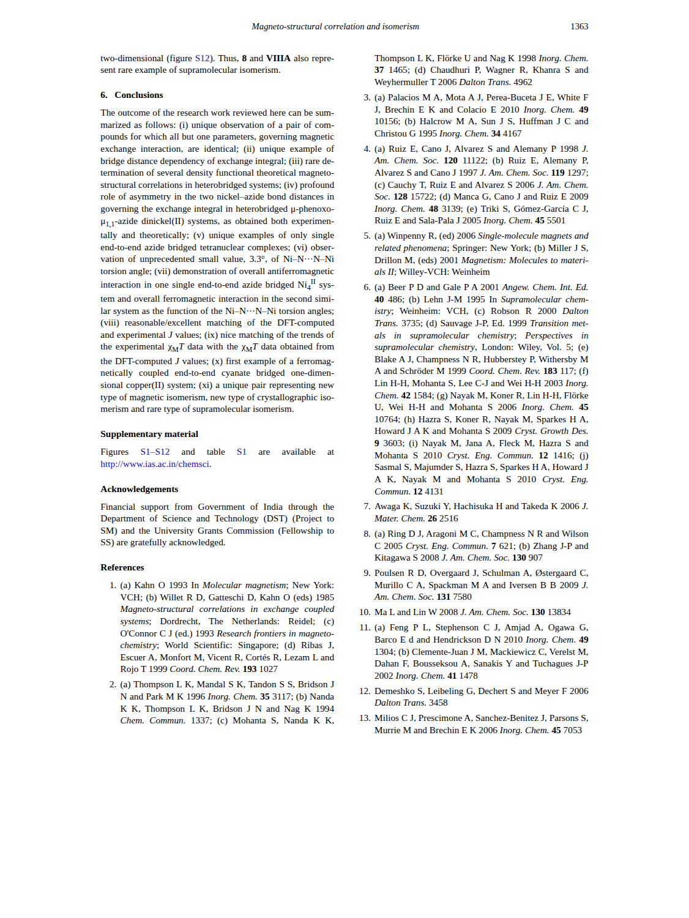Magneto-structural correlation and isomerism 1363
two-dimensional (figure S12). Thus, 8 and VIIIA also represent rare example of supramolecular isomerism.
6. Conclusions
The outcome of the research work reviewed here can be summarized as follows: (i) unique observation of a pair of compounds for which all but one parameters, governing magnetic exchange interaction, are identical; (ii) unique example of bridge distance dependency of exchange integral; (iii) rare determination of several density functional theoretical magneto-structural correlations in heterobridged systems; (iv) profound role of asymmetry in the two nickel–azide bond distances in governing the exchange integral in heterobridged μ-phenoxo-μ1,1-azide dinickel(II) systems, as obtained both experimentally and theoretically; (v) unique examples of only single end-to-end azide bridged tetranuclear complexes; (vi) observation of unprecedented small value, 3.3°, of Ni–N···N–Ni torsion angle; (vii) demonstration of overall antiferromagnetic interaction in one single end-to-end azide bridged Ni4 II system and overall ferromagnetic interaction in the second similar system as the function of the Ni–N···N–Ni torsion angles; (viii) reasonable/excellent matching of the DFT-computed and experimental J values; (ix) nice matching of the trends of the experimental χMT data with the χMT data obtained from the DFT-computed J values; (x) first example of a ferromagnetically coupled end-to-end cyanate bridged one-dimensional copper(II) system; (xi) a unique pair representing new type of magnetic isomerism, new type of crystallographic isomerism and rare type of supramolecular isomerism.
Supplementary material
Figures S1–S12 and table S1 are available at http://www.ias.ac.in/chemsci.
Acknowledgements
Financial support from Government of India through the Department of Science and Technology (DST) (Project to SM) and the University Grants Commission (Fellowship to SS) are gratefully acknowledged.
References
(a) Kahn O 1993 In Molecular magnetism; New York: VCH; (b) Willet R D, Gatteschi D, Kahn O (eds) 1985 Magneto-structural correlations in exchange coupled systems; Dordrecht, The Netherlands: Reidel; (c) O'Connor C J (ed.) 1993 Research frontiers in magnetochemistry; World Scientific: Singapore; (d) Ribas J, Escuer A, Monfort M, Vicent R, Cortés R, Lezam L and Rojo T 1999 Coord. Chem. Rev. 193 1027
(a) Thompson L K, Mandal S K, Tandon S S, Bridson J N and Park M K 1996 Inorg. Chem. 35 3117; (b) Nanda K K, Thompson L K, Bridson J N and Nag K 1994 Chem. Commun. 1337; (c) Mohanta S, Nanda K K, Thompson L K, Flörke U and Nag K 1998 Inorg. Chem. 37 1465; (d) Chaudhuri P, Wagner R, Khanra S and Weyhermuller T 2006 Dalton Trans. 4962
(a) Palacios M A, Mota A J, Perea-Buceta J E, White F J, Brechin E K and Colacio E 2010 Inorg. Chem. 49 10156; (b) Halcrow M A, Sun J S, Huffman J C and Christou G 1995 Inorg. Chem. 34 4167
(a) Ruiz E, Cano J, Alvarez S and Alemany P 1998 J. Am. Chem. Soc. 120 11122; (b) Ruiz E, Alemany P, Alvarez S and Cano J 1997 J. Am. Chem. Soc. 119 1297; (c) Cauchy T, Ruiz E and Alvarez S 2006 J. Am. Chem. Soc. 128 15722; (d) Manca G, Cano J and Ruiz E 2009 Inorg. Chem. 48 3139; (e) Triki S, Gómez-García C J, Ruiz E and Sala-Pala J 2005 Inorg. Chem. 45 5501
(a) Winpenny R, (ed) 2006 Single-molecule magnets and related phenomena; Springer: New York; (b) Miller J S, Drillon M, (eds) 2001 Magnetism: Molecules to materials II; Willey-VCH: Weinheim
(a) Beer P D and Gale P A 2001 Angew. Chem. Int. Ed. 40 486; (b) Lehn J-M 1995 In Supramolecular chemistry; Weinheim: VCH, (c) Robson R 2000 Dalton Trans. 3735; (d) Sauvage J-P, Ed. 1999 Transition metals in supramolecular chemistry; Perspectives in supramolecular chemistry, London: Wiley, Vol. 5; (e) Blake A J, Champness N R, Hubberstey P, Withersby M A and Schröder M 1999 Coord. Chem. Rev. 183 117; (f) Lin H-H, Mohanta S, Lee C-J and Wei H-H 2003 Inorg. Chem. 42 1584; (g) Nayak M, Koner R, Lin H-H, Flörke U, Wei H-H and Mohanta S 2006 Inorg. Chem. 45 10764; (h) Hazra S, Koner R, Nayak M, Sparkes H A, Howard J A K and Mohanta S 2009 Cryst. Growth Des. 9 3603; (i) Nayak M, Jana A, Fleck M, Hazra S and Mohanta S 2010 Cryst. Eng. Commun. 12 1416; (j) Sasmal S, Majumder S, Hazra S, Sparkes H A, Howard J A K, Nayak M and Mohanta S 2010 Cryst. Eng. Commun. 12 4131
Awaga K, Suzuki Y, Hachisuka H and Takeda K 2006 J. Mater. Chem. 26 2516
(a) Ring D J, Aragoni M C, Champness N R and Wilson C 2005 Cryst. Eng. Commun. 7 621; (b) Zhang J-P and Kitagawa S 2008 J. Am. Chem. Soc. 130 907
Poulsen R D, Overgaard J, Schulman A, Østergaard C, Murillo C A, Spackman M A and Iversen B B 2009 J. Am. Chem. Soc. 131 7580
Ma L and Lin W 2008 J. Am. Chem. Soc. 130 13834
(a) Feng P L, Stephenson C J, Amjad A, Ogawa G, Barco E d and Hendrickson D N 2010 Inorg. Chem. 49 1304; (b) Clemente-Juan J M, Mackiewicz C, Verelst M, Dahan F, Bousseksou A, Sanakis Y and Tuchagues J-P 2002 Inorg. Chem. 41 1478
Demeshko S, Leibeling G, Dechert S and Meyer F 2006 Dalton Trans. 3458
Milios C J, Prescimone A, Sanchez-Benitez J, Parsons S, Murrie M and Brechin E K 2006 Inorg. Chem. 45 7053